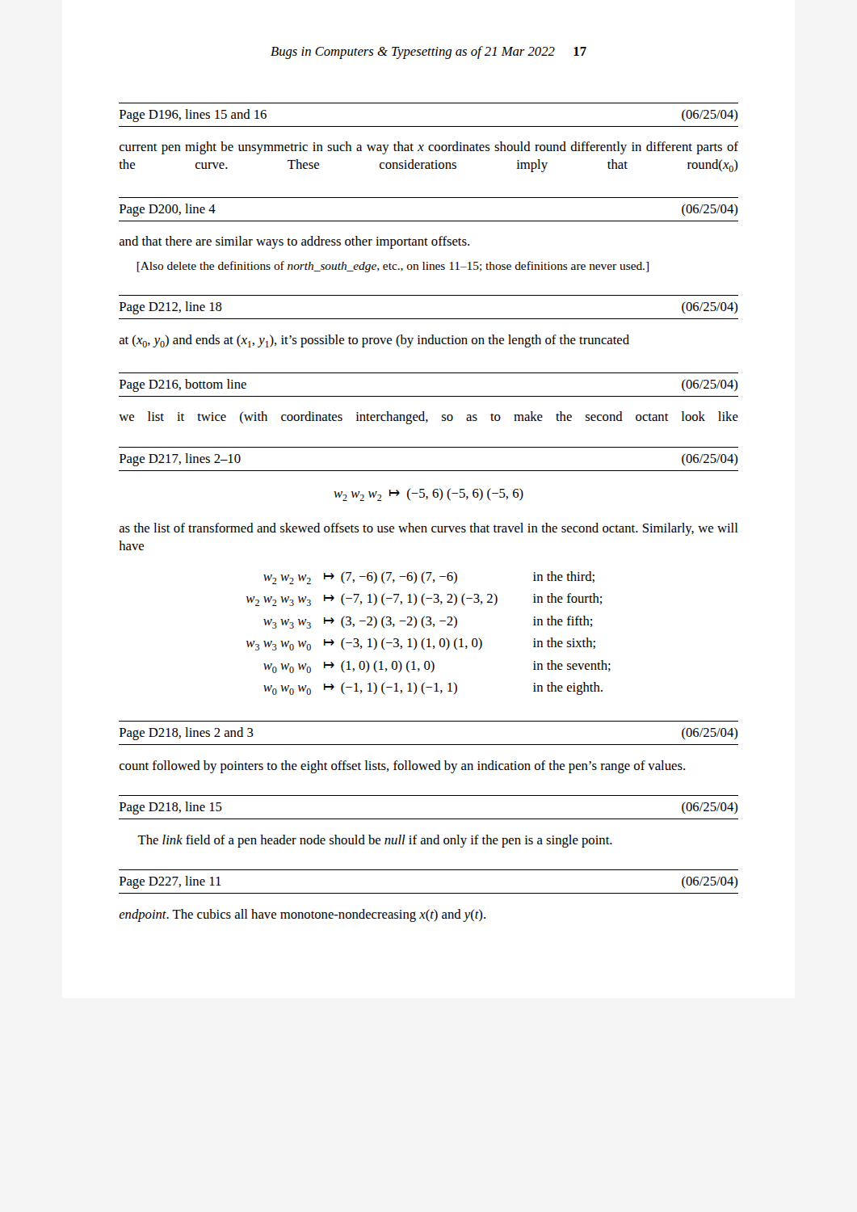Bugs in Computers & Typesetting as of 21 Mar 2022 17
Page D196, lines 15 and 16(06/25/04)
current pen might be unsymmetric in such a way that x coordinates should round differently in different parts of the curve. These considerations imply that round(x0)
Page D200, line 4(06/25/04)
and that there are similar ways to address other important offsets.
[Also delete the definitions of north_south_edge, etc., on lines 11–15; those definitions are never used.]
Page D212, line 18(06/25/04)
at (x0, y0) and ends at (x1, y1), it’s possible to prove (by induction on the length of the truncated
Page D216, bottom line(06/25/04)
we list it twice (with coordinates interchanged, so as to make the second octant look like
Page D217, lines 2–10(06/25/04)
w2 w2 w2 ↦ (−5, 6) (−5, 6) (−5, 6)
as the list of transformed and skewed offsets to use when curves that travel in the second octant. Similarly, we will have
| w 2 w 2 w 2 | ↦ | (7, −6) (7, −6) (7, −6) | in the third; |
| w 2 w 2 w 3 w 3 | ↦ | (−7, 1) (−7, 1) (−3, 2) (−3, 2) | in the fourth; |
| w 3 w 3 w 3 | ↦ | (3, −2) (3, −2) (3, −2) | in the fifth; |
| w 3 w 3 w 0 w 0 | ↦ | (−3, 1) (−3, 1) (1, 0) (1, 0) | in the sixth; |
| w 0 w 0 w 0 | ↦ | (1, 0) (1, 0) (1, 0) | in the seventh; |
| w 0 w 0 w 0 | ↦ | (−1, 1) (−1, 1) (−1, 1) | in the eighth. |
Page D218, lines 2 and 3(06/25/04)
count followed by pointers to the eight offset lists, followed by an indication of the pen’s range of values.
Page D218, line 15(06/25/04)
The link field of a pen header node should be null if and only if the pen is a single point.
Page D227, line 11(06/25/04)
endpoint. The cubics all have monotone-nondecreasing x(t) and y(t).